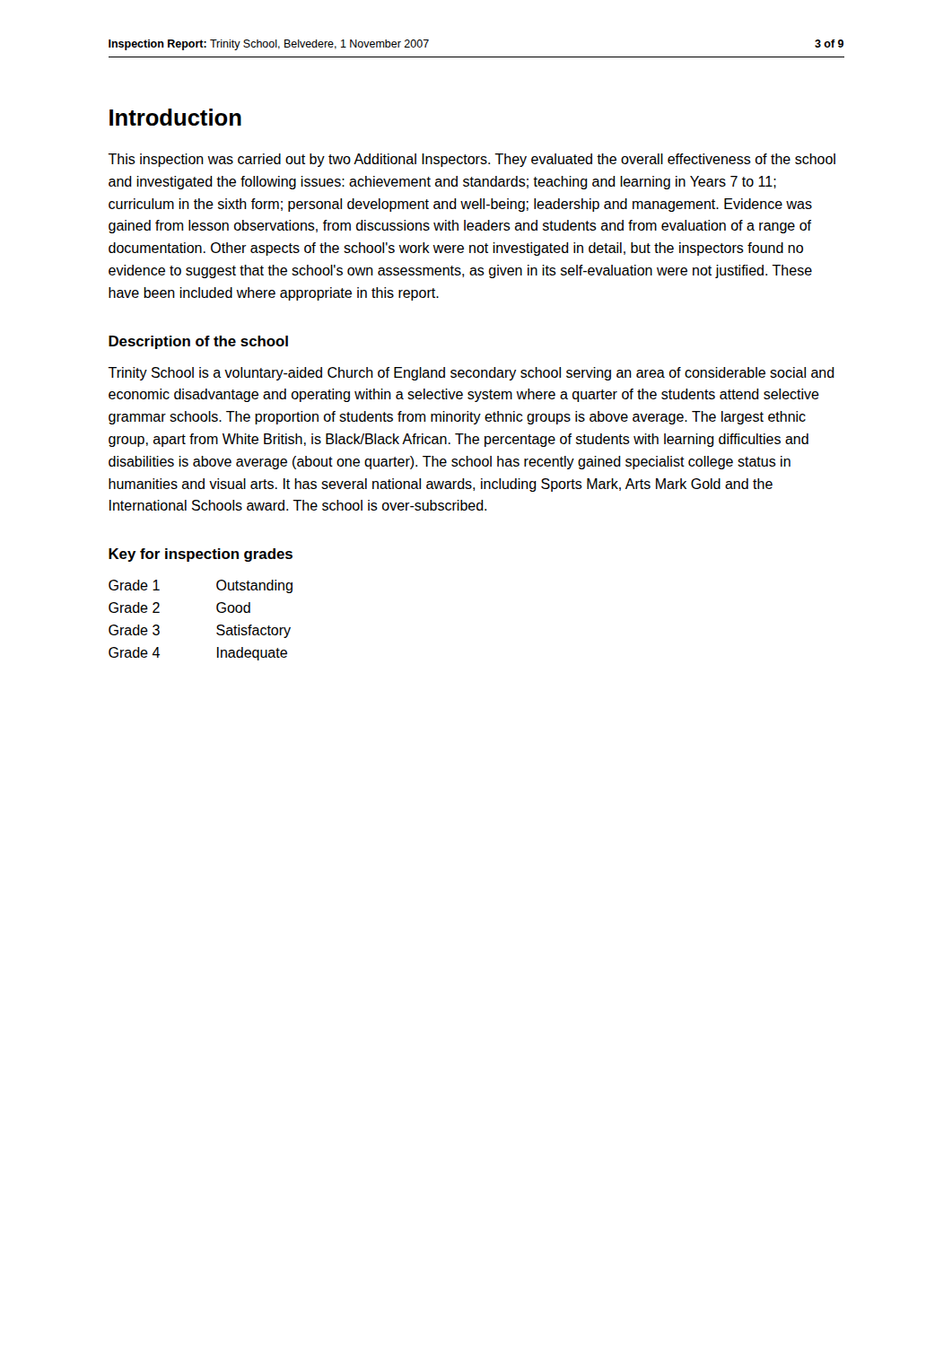Inspection Report: Trinity School, Belvedere, 1 November 2007 3 of 9
Introduction
This inspection was carried out by two Additional Inspectors. They evaluated the overall effectiveness of the school and investigated the following issues: achievement and standards; teaching and learning in Years 7 to 11; curriculum in the sixth form; personal development and well-being; leadership and management. Evidence was gained from lesson observations, from discussions with leaders and students and from evaluation of a range of documentation. Other aspects of the school's work were not investigated in detail, but the inspectors found no evidence to suggest that the school's own assessments, as given in its self-evaluation were not justified. These have been included where appropriate in this report.
Description of the school
Trinity School is a voluntary-aided Church of England secondary school serving an area of considerable social and economic disadvantage and operating within a selective system where a quarter of the students attend selective grammar schools. The proportion of students from minority ethnic groups is above average. The largest ethnic group, apart from White British, is Black/Black African. The percentage of students with learning difficulties and disabilities is above average (about one quarter). The school has recently gained specialist college status in humanities and visual arts. It has several national awards, including Sports Mark, Arts Mark Gold and the International Schools award. The school is over-subscribed.
Key for inspection grades
Grade 1
Outstanding
Grade 2
Good
Grade 3
Satisfactory
Grade 4
Inadequate